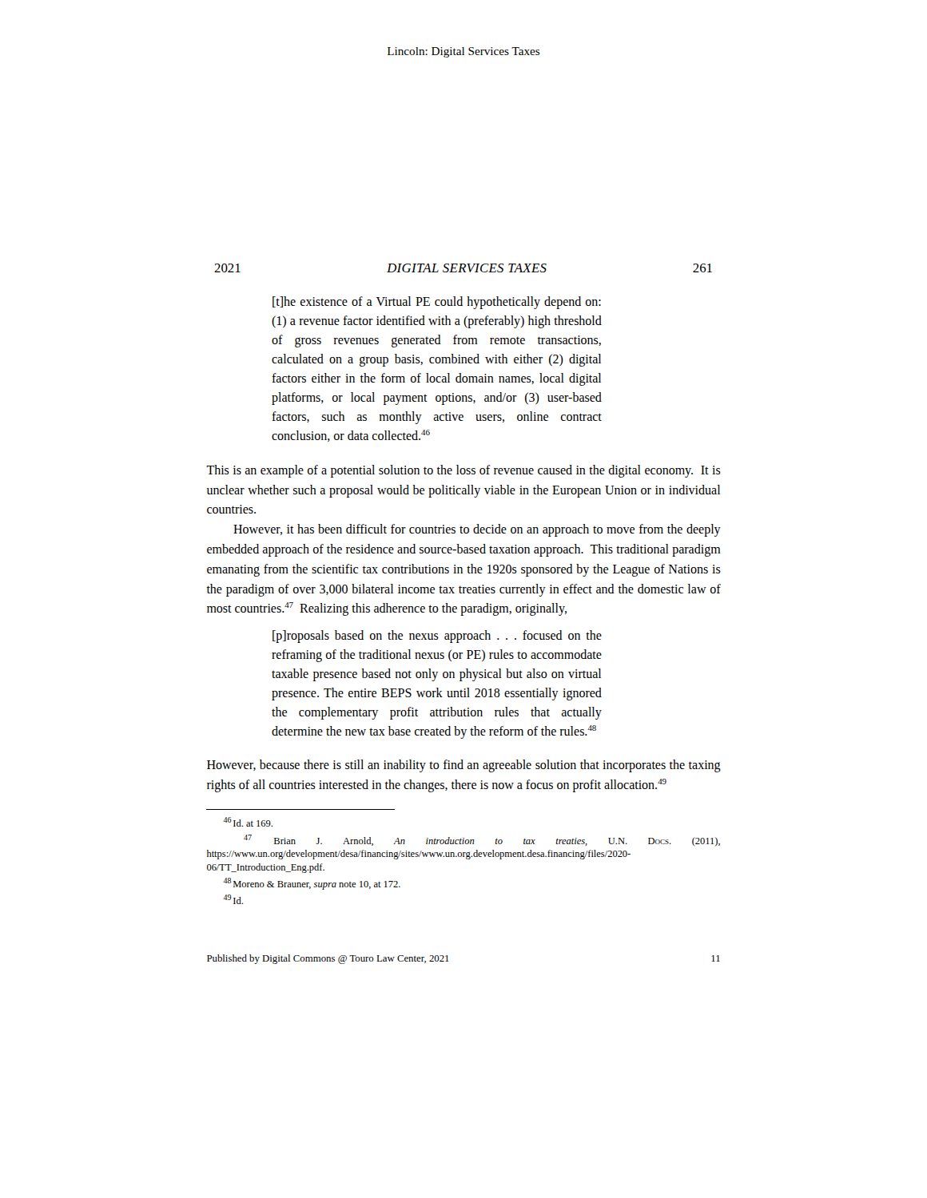Lincoln: Digital Services Taxes
2021 DIGITAL SERVICES TAXES 261
[t]he existence of a Virtual PE could hypothetically depend on: (1) a revenue factor identified with a (preferably) high threshold of gross revenues generated from remote transactions, calculated on a group basis, combined with either (2) digital factors either in the form of local domain names, local digital platforms, or local payment options, and/or (3) user-based factors, such as monthly active users, online contract conclusion, or data collected.46
This is an example of a potential solution to the loss of revenue caused in the digital economy. It is unclear whether such a proposal would be politically viable in the European Union or in individual countries.
However, it has been difficult for countries to decide on an approach to move from the deeply embedded approach of the residence and source-based taxation approach. This traditional paradigm emanating from the scientific tax contributions in the 1920s sponsored by the League of Nations is the paradigm of over 3,000 bilateral income tax treaties currently in effect and the domestic law of most countries.47 Realizing this adherence to the paradigm, originally,
[p]roposals based on the nexus approach . . . focused on the reframing of the traditional nexus (or PE) rules to accommodate taxable presence based not only on physical but also on virtual presence. The entire BEPS work until 2018 essentially ignored the complementary profit attribution rules that actually determine the new tax base created by the reform of the rules.48
However, because there is still an inability to find an agreeable solution that incorporates the taxing rights of all countries interested in the changes, there is now a focus on profit allocation.49
46 Id. at 169.
47 Brian J. Arnold, An introduction to tax treaties, U.N. Docs. (2011), https://www.un.org/development/desa/financing/sites/www.un.org.development.desa.financing/files/2020-06/TT_Introduction_Eng.pdf.
48 Moreno & Brauner, supra note 10, at 172.
49 Id.
Published by Digital Commons @ Touro Law Center, 2021 11